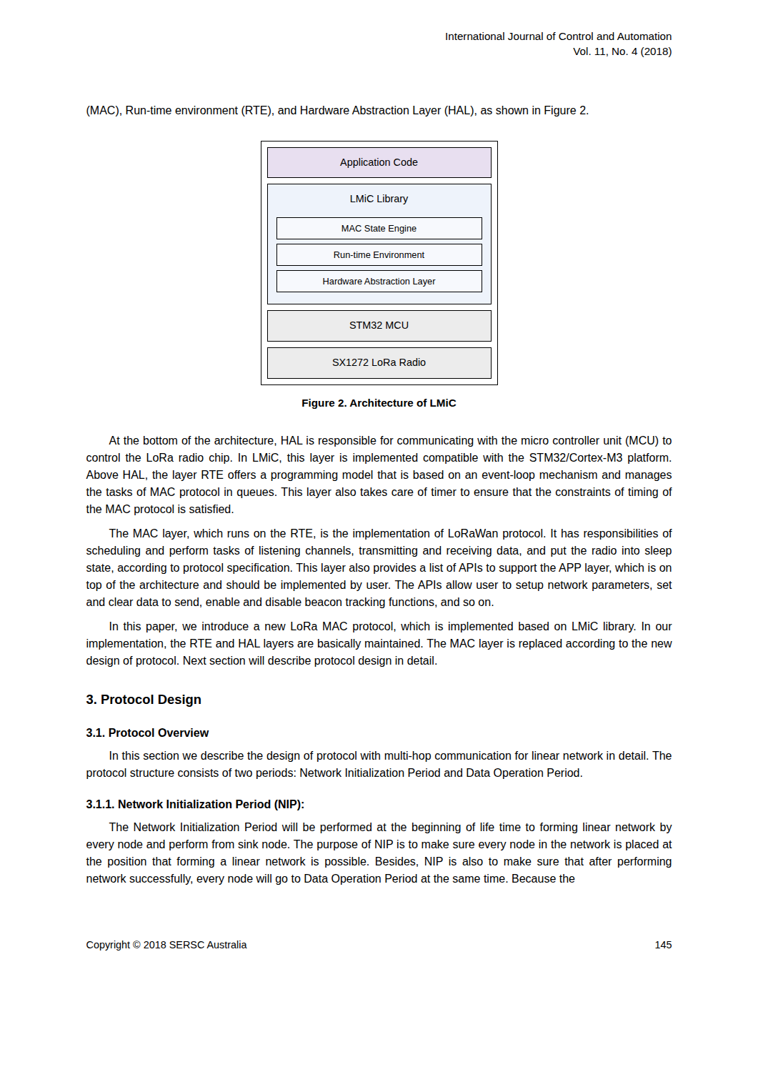International Journal of Control and Automation
Vol. 11, No. 4 (2018)
(MAC), Run-time environment (RTE), and Hardware Abstraction Layer (HAL), as shown in Figure 2.
Application Code
LMiC Library
MAC State Engine
Run-time Environment
Hardware Abstraction Layer
STM32 MCU
SX1272 LoRa Radio
Figure 2. Architecture of LMiC
At the bottom of the architecture, HAL is responsible for communicating with the micro controller unit (MCU) to control the LoRa radio chip. In LMiC, this layer is implemented compatible with the STM32/Cortex-M3 platform. Above HAL, the layer RTE offers a programming model that is based on an event-loop mechanism and manages the tasks of MAC protocol in queues. This layer also takes care of timer to ensure that the constraints of timing of the MAC protocol is satisfied.
The MAC layer, which runs on the RTE, is the implementation of LoRaWan protocol. It has responsibilities of scheduling and perform tasks of listening channels, transmitting and receiving data, and put the radio into sleep state, according to protocol specification. This layer also provides a list of APIs to support the APP layer, which is on top of the architecture and should be implemented by user. The APIs allow user to setup network parameters, set and clear data to send, enable and disable beacon tracking functions, and so on.
In this paper, we introduce a new LoRa MAC protocol, which is implemented based on LMiC library. In our implementation, the RTE and HAL layers are basically maintained. The MAC layer is replaced according to the new design of protocol. Next section will describe protocol design in detail.
3. Protocol Design
3.1. Protocol Overview
In this section we describe the design of protocol with multi-hop communication for linear network in detail. The protocol structure consists of two periods: Network Initialization Period and Data Operation Period.
3.1.1. Network Initialization Period (NIP):
The Network Initialization Period will be performed at the beginning of life time to forming linear network by every node and perform from sink node. The purpose of NIP is to make sure every node in the network is placed at the position that forming a linear network is possible. Besides, NIP is also to make sure that after performing network successfully, every node will go to Data Operation Period at the same time. Because the
Copyright © 2018 SERSC Australia 145